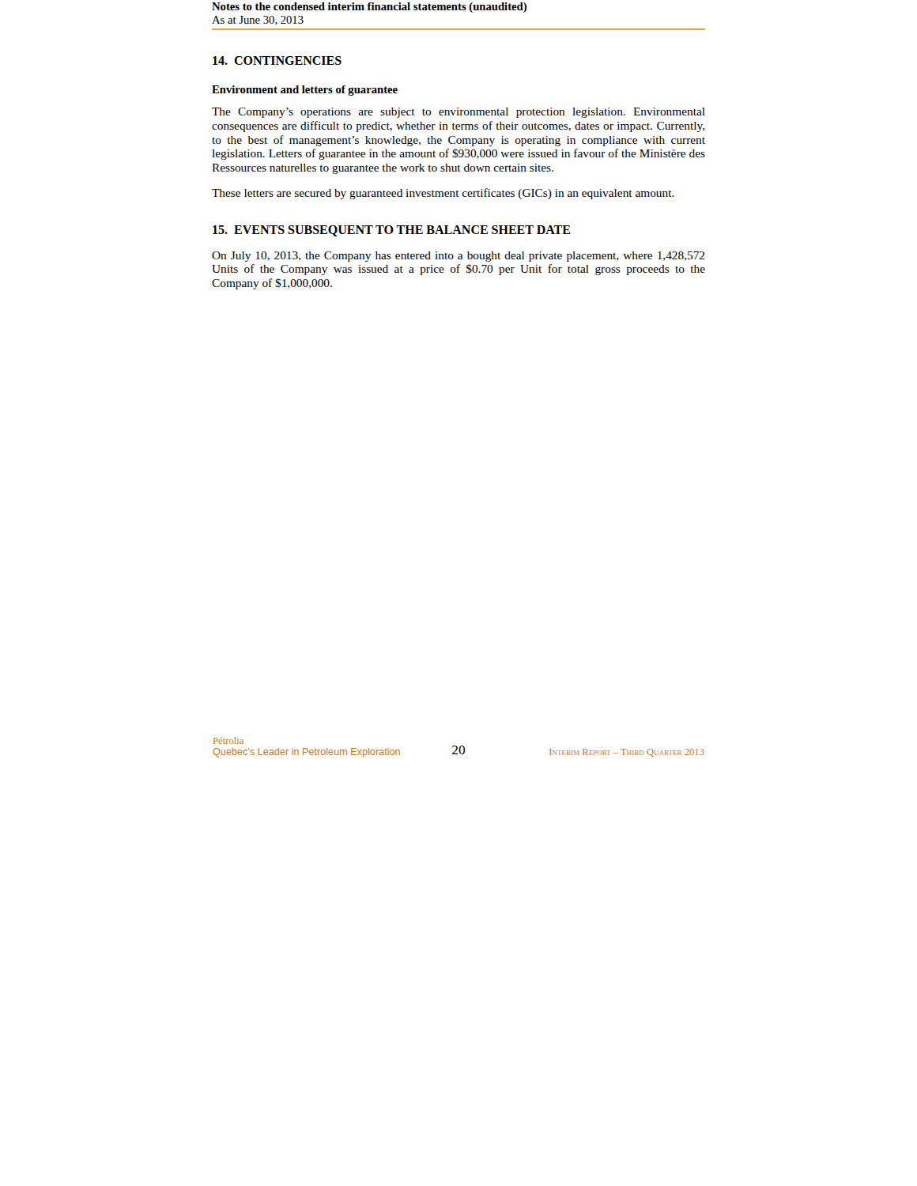Notes to the condensed interim financial statements (unaudited)
As at June 30, 2013
14. CONTINGENCIES
Environment and letters of guarantee
The Company’s operations are subject to environmental protection legislation. Environmental consequences are difficult to predict, whether in terms of their outcomes, dates or impact. Currently, to the best of management’s knowledge, the Company is operating in compliance with current legislation. Letters of guarantee in the amount of $930,000 were issued in favour of the Ministère des Ressources naturelles to guarantee the work to shut down certain sites.
These letters are secured by guaranteed investment certificates (GICs) in an equivalent amount.
15. EVENTS SUBSEQUENT TO THE BALANCE SHEET DATE
On July 10, 2013, the Company has entered into a bought deal private placement, where 1,428,572 Units of the Company was issued at a price of $0.70 per Unit for total gross proceeds to the Company of $1,000,000.
| Pétrolia Quebec’s Leader in Petroleum Exploration | 20 | Interim Report – Third Quarter 2013 |